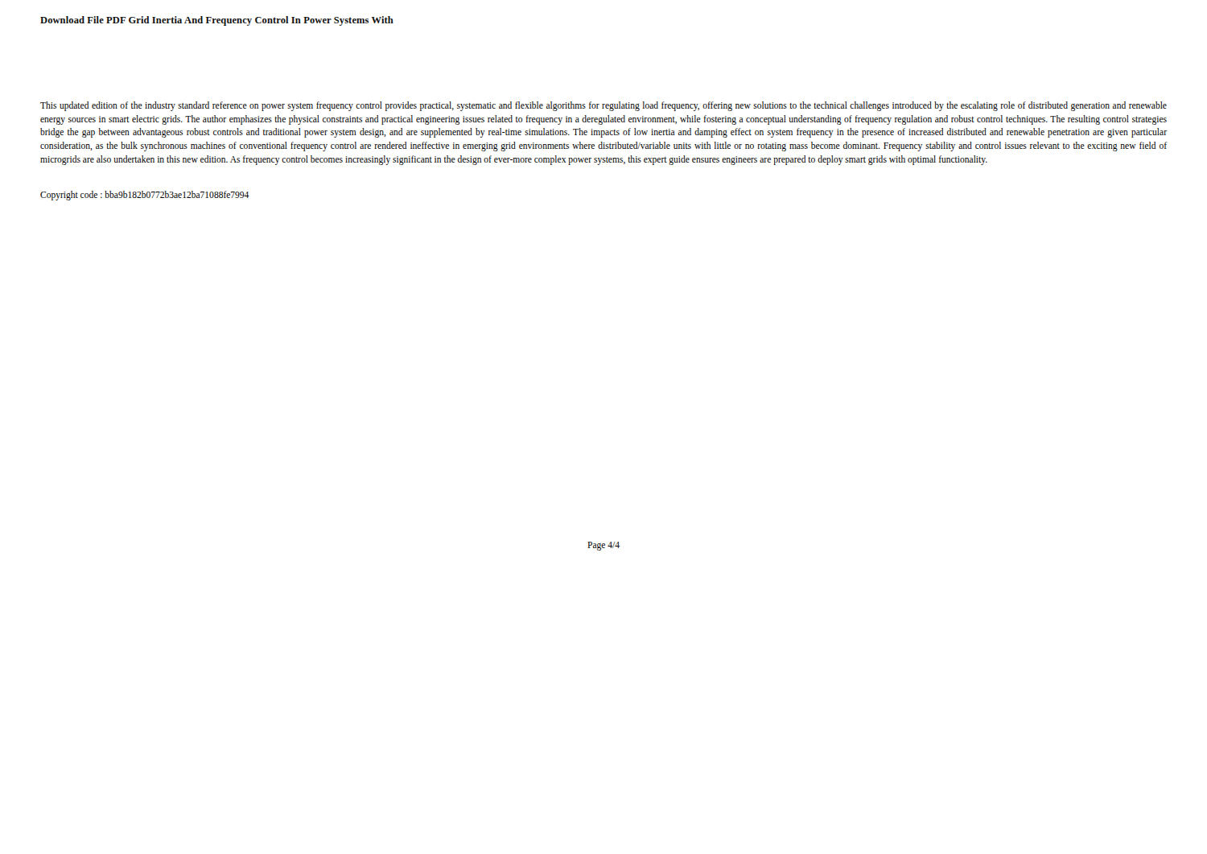Download File PDF Grid Inertia And Frequency Control In Power Systems With
This updated edition of the industry standard reference on power system frequency control provides practical, systematic and flexible algorithms for regulating load frequency, offering new solutions to the technical challenges introduced by the escalating role of distributed generation and renewable energy sources in smart electric grids. The author emphasizes the physical constraints and practical engineering issues related to frequency in a deregulated environment, while fostering a conceptual understanding of frequency regulation and robust control techniques. The resulting control strategies bridge the gap between advantageous robust controls and traditional power system design, and are supplemented by real-time simulations. The impacts of low inertia and damping effect on system frequency in the presence of increased distributed and renewable penetration are given particular consideration, as the bulk synchronous machines of conventional frequency control are rendered ineffective in emerging grid environments where distributed/variable units with little or no rotating mass become dominant. Frequency stability and control issues relevant to the exciting new field of microgrids are also undertaken in this new edition. As frequency control becomes increasingly significant in the design of ever-more complex power systems, this expert guide ensures engineers are prepared to deploy smart grids with optimal functionality.
Copyright code : bba9b182b0772b3ae12ba71088fe7994
Page 4/4